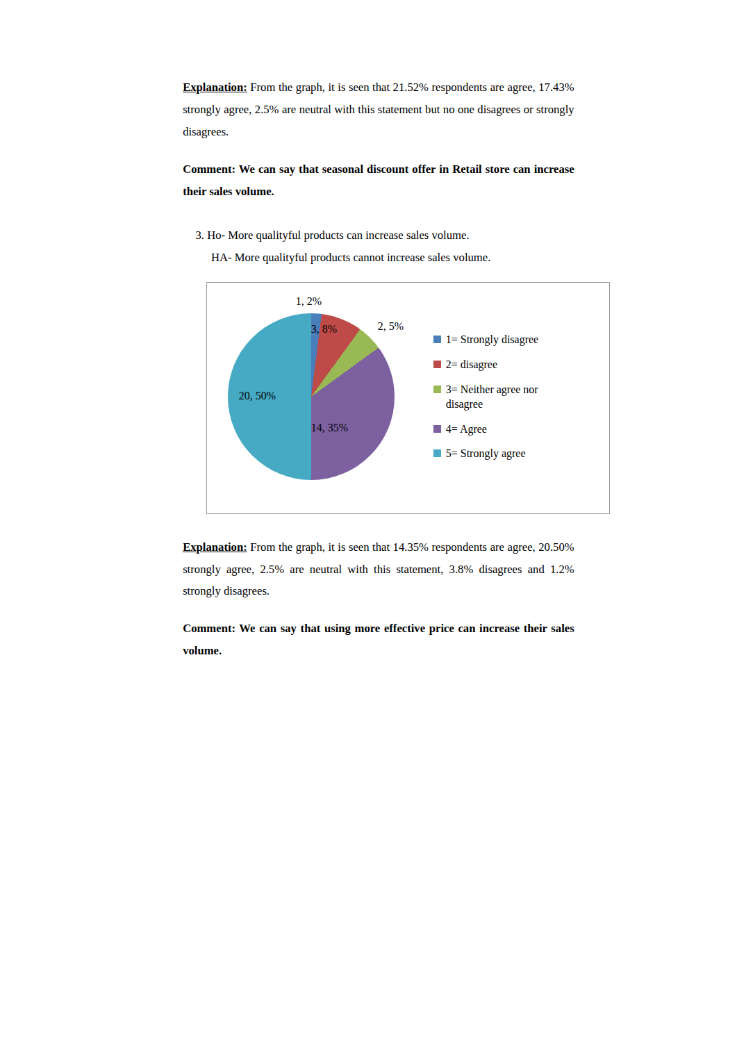Explanation: From the graph, it is seen that 21.52% respondents are agree, 17.43% strongly agree, 2.5% are neutral with this statement but no one disagrees or strongly disagrees.
Comment: We can say that seasonal discount offer in Retail store can increase their sales volume.
Ho- More qualityful products can increase sales volume. HA- More qualityful products cannot increase sales volume.
1, 2%
3, 8%
2, 5%
14, 35%
20, 50%
1= Strongly disagree
2= disagree
3= Neither agree nor disagree
4= Agree
5= Strongly agree
Explanation: From the graph, it is seen that 14.35% respondents are agree, 20.50% strongly agree, 2.5% are neutral with this statement, 3.8% disagrees and 1.2% strongly disagrees.
Comment: We can say that using more effective price can increase their sales volume.